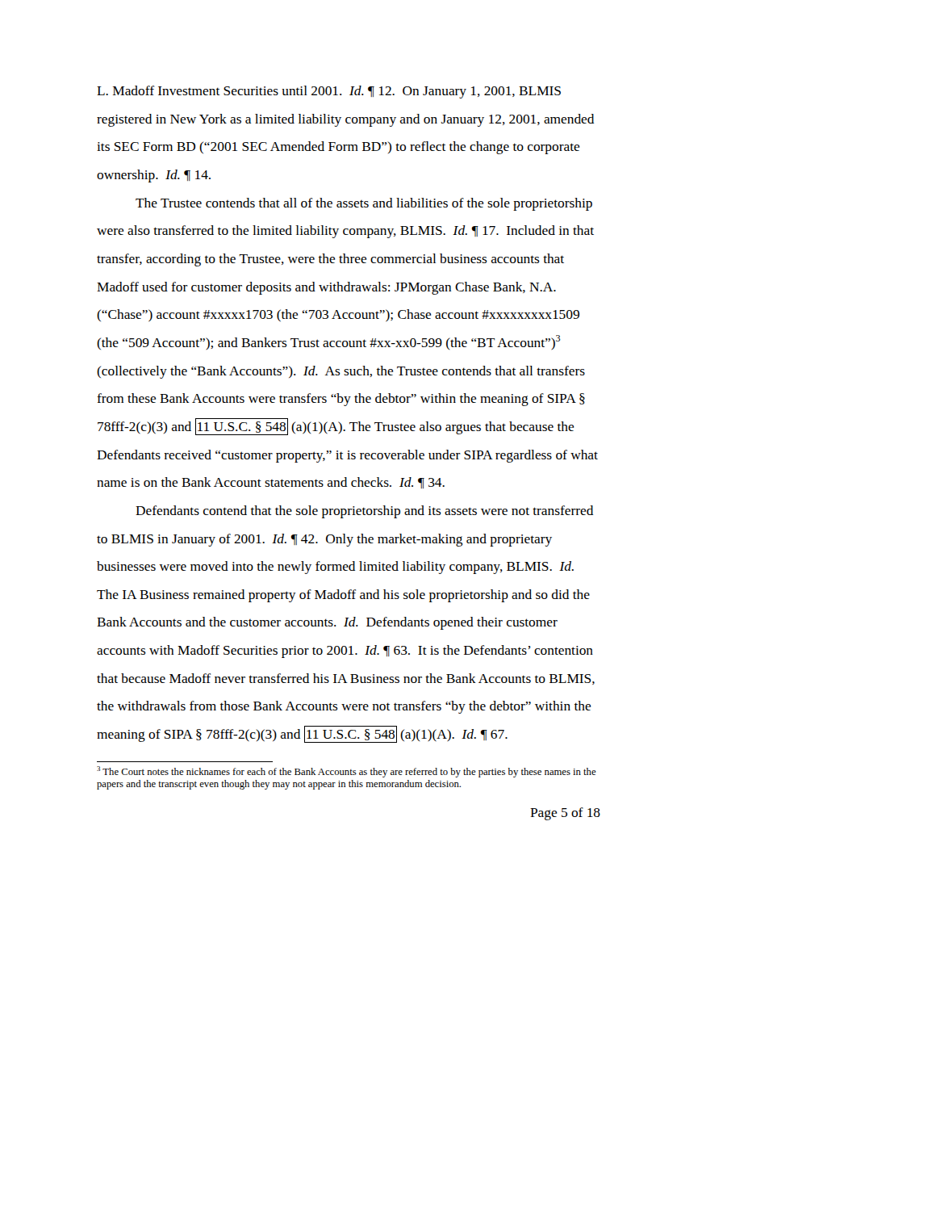L. Madoff Investment Securities until 2001. Id. ¶ 12. On January 1, 2001, BLMIS registered in New York as a limited liability company and on January 12, 2001, amended its SEC Form BD (“2001 SEC Amended Form BD”) to reflect the change to corporate ownership. Id. ¶ 14.
The Trustee contends that all of the assets and liabilities of the sole proprietorship were also transferred to the limited liability company, BLMIS. Id. ¶ 17. Included in that transfer, according to the Trustee, were the three commercial business accounts that Madoff used for customer deposits and withdrawals: JPMorgan Chase Bank, N.A. (“Chase”) account #xxxxx1703 (the “703 Account”); Chase account #xxxxxxxxx1509 (the “509 Account”); and Bankers Trust account #xx-xx0-599 (the “BT Account”)3 (collectively the “Bank Accounts”). Id. As such, the Trustee contends that all transfers from these Bank Accounts were transfers “by the debtor” within the meaning of SIPA § 78fff-2(c)(3) and 11 U.S.C. § 548 (a)(1)(A). The Trustee also argues that because the Defendants received “customer property,” it is recoverable under SIPA regardless of what name is on the Bank Account statements and checks. Id. ¶ 34.
Defendants contend that the sole proprietorship and its assets were not transferred to BLMIS in January of 2001. Id. ¶ 42. Only the market-making and proprietary businesses were moved into the newly formed limited liability company, BLMIS. Id. The IA Business remained property of Madoff and his sole proprietorship and so did the Bank Accounts and the customer accounts. Id. Defendants opened their customer accounts with Madoff Securities prior to 2001. Id. ¶ 63. It is the Defendants’ contention that because Madoff never transferred his IA Business nor the Bank Accounts to BLMIS, the withdrawals from those Bank Accounts were not transfers “by the debtor” within the meaning of SIPA § 78fff-2(c)(3) and 11 U.S.C. § 548 (a)(1)(A). Id. ¶ 67.
3 The Court notes the nicknames for each of the Bank Accounts as they are referred to by the parties by these names in the papers and the transcript even though they may not appear in this memorandum decision.
Page 5 of 18